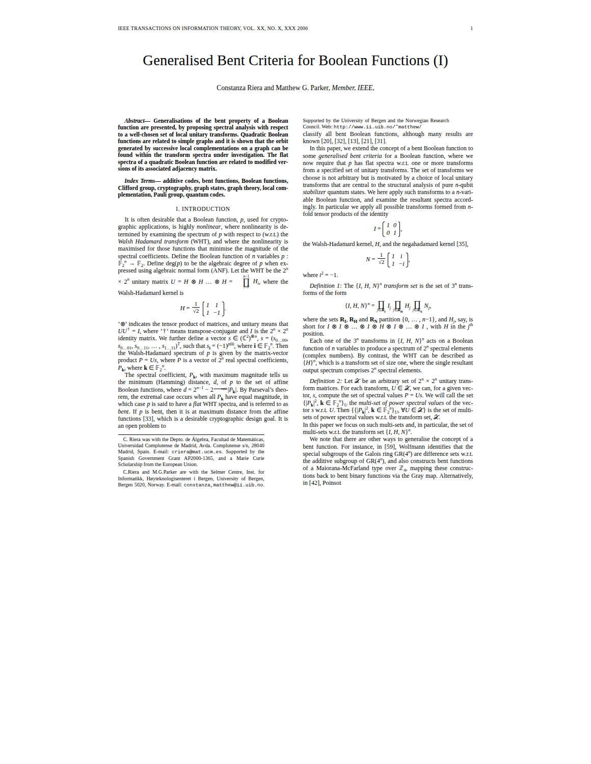IEEE TRANSACTIONS ON INFORMATION THEORY, VOL. XX, NO. X, XXX 2006
1
Generalised Bent Criteria for Boolean Functions (I)
Constanza Riera and Matthew G. Parker, Member, IEEE,
Abstract— Generalisations of the bent property of a Boolean function are presented, by proposing spectral analysis with respect to a well-chosen set of local unitary transforms. Quadratic Boolean functions are related to simple graphs and it is shown that the orbit generated by successive local complementations on a graph can be found within the transform spectra under investigation. The flat spectra of a quadratic Boolean function are related to modified versions of its associated adjacency matrix.
Index Terms— additive codes, bent functions, Boolean functions, Clifford group, cryptography, graph states, graph theory, local complementation, Pauli group, quantum codes.
I. Introduction
It is often desirable that a Boolean function, p, used for cryptographic applications, is highly nonlinear, where nonlinearity is determined by examining the spectrum of p with respect to (w.r.t.) the Walsh Hadamard transform (WHT), and where the nonlinearity is maximised for those functions that minimise the magnitude of the spectral coefficients. Define the Boolean function of n variables p : 𝔽2n → 𝔽2. Define deg(p) to be the algebraic degree of p when expressed using algebraic normal form (ANF). Let the WHT be the 2n × 2n unitary matrix U = H ⊗ H … ⊗ H = n−1∏i=0 Hi, where the Walsh-Hadamard kernel is
H = 1√2
| 1 | 1 |
| 1 | −1 |
.
’⊗’ indicates the tensor product of matrices, and unitary means that UU† = I, where ’†’ means transpose-conjugate and I is the 2n × 2n identity matrix. We further define a vector s ∈ (ℂ2)⊗n, s = (s0…00, s0…01, s0…11, … , s1…11)T, such that si = (−1)p(i), where i ∈ 𝔽2n. Then the Walsh-Hadamard spectrum of p is given by the matrix-vector product P = Us, where P is a vector of 2n real spectral coefficients, Pk, where k ∈ 𝔽2n.
The spectral coefficient, Pk, with maximum magnitude tells us the minimum (Hamming) distance, d, of p to the set of affine Boolean functions, where d = 2n−1 − 2n−22|Pk|. By Parseval’s theorem, the extremal case occurs when all Pk have equal magnitude, in which case p is said to have a flat WHT spectra, and is referred to as bent. If p is bent, then it is at maximum distance from the affine functions [33], which is a desirable cryptographic design goal. It is an open problem to
C. Riera was with the Depto. de Álgebra, Facultad de Matemáticas, Universidad Complutense de Madrid, Avda. Complutense s/n, 28040 Madrid, Spain. E-mail: criera@mat.ucm.es. Supported by the Spanish Government Grant AP2000-1365, and a Marie Curie Scholarship from the European Union.
C.Riera and M.G.Parker are with the Selmer Centre, Inst. for Informatikk, Høyteknologisenteret i Bergen, University of Bergen, Bergen 5020, Norway. E-mail: constanza,matthew@ii.uib.no. Supported by the University of Bergen and the Norwegian Research Council. Web: http://www.ii.uib.no/˜matthew/
classify all bent Boolean functions, although many results are known [20], [32], [13], [21], [31].
In this paper, we extend the concept of a bent Boolean function to some generalised bent criteria for a Boolean function, where we now require that p has flat spectra w.r.t. one or more transforms from a specified set of unitary transforms. The set of transforms we choose is not arbitrary but is motivated by a choice of local unitary transforms that are central to the structural analysis of pure n-qubit stabilizer quantum states. We here apply such transforms to a n-variable Boolean function, and examine the resultant spectra accordingly. In particular we apply all possible transforms formed from n-fold tensor products of the identity
I =
| 1 | 0 |
| 0 | 1 |
,
the Walsh-Hadamard kernel, H, and the negahadamard kernel [35],
N = 1√2
| 1 | i |
| 1 | − i |
,
where i2 = −1.
Definition 1: The {I, H, N}n transform set is the set of 3n transforms of the form
{I, H, N}n = ∏j∈RI Ij ∏j∈RH Hj ∏j∈RN Nj,
where the sets RI, RH and RN partition {0, … , n−1}, and Hj, say, is short for I ⊗ I ⊗ … ⊗ I ⊗ H ⊗ I ⊗ … ⊗ I , with H in the jth position.
Each one of the 3n transforms in {I, H, N}n acts on a Boolean function of n variables to produce a spectrum of 2n spectral elements (complex numbers). By contrast, the WHT can be described as {H}n, which is a transform set of size one, where the single resultant output spectrum comprises 2n spectral elements.
Definition 2: Let 𝒳 be an arbitrary set of 2n × 2n unitary transform matrices. For each transform, U ∈ 𝒳, we can, for a given vector, s, compute the set of spectral values P = Us. We will call the set {|Pk|2, k ∈ 𝔽2n}U the multi-set of power spectral values of the vector s w.r.t. U. Then {{|Pk|2, k ∈ 𝔽2n}U, ∀U ∈ 𝒳} is the set of multi-sets of power spectral values w.r.t. the transform set, 𝒳.
In this paper we focus on such multi-sets and, in particular, the set of multi-sets w.r.t. the transform set {I, H, N}n.
We note that there are other ways to generalise the concept of a bent function. For instance, in [59], Wolfmann identifies that the special subgroups of the Galois ring GR(4n) are difference sets w.r.t. the additive subgroup of GR(4n), and also constructs bent functions of a Maiorana-McFarland type over ℤ4, mapping these constructions back to bent binary functions via the Gray map. Alternatively, in [42], Poinsot